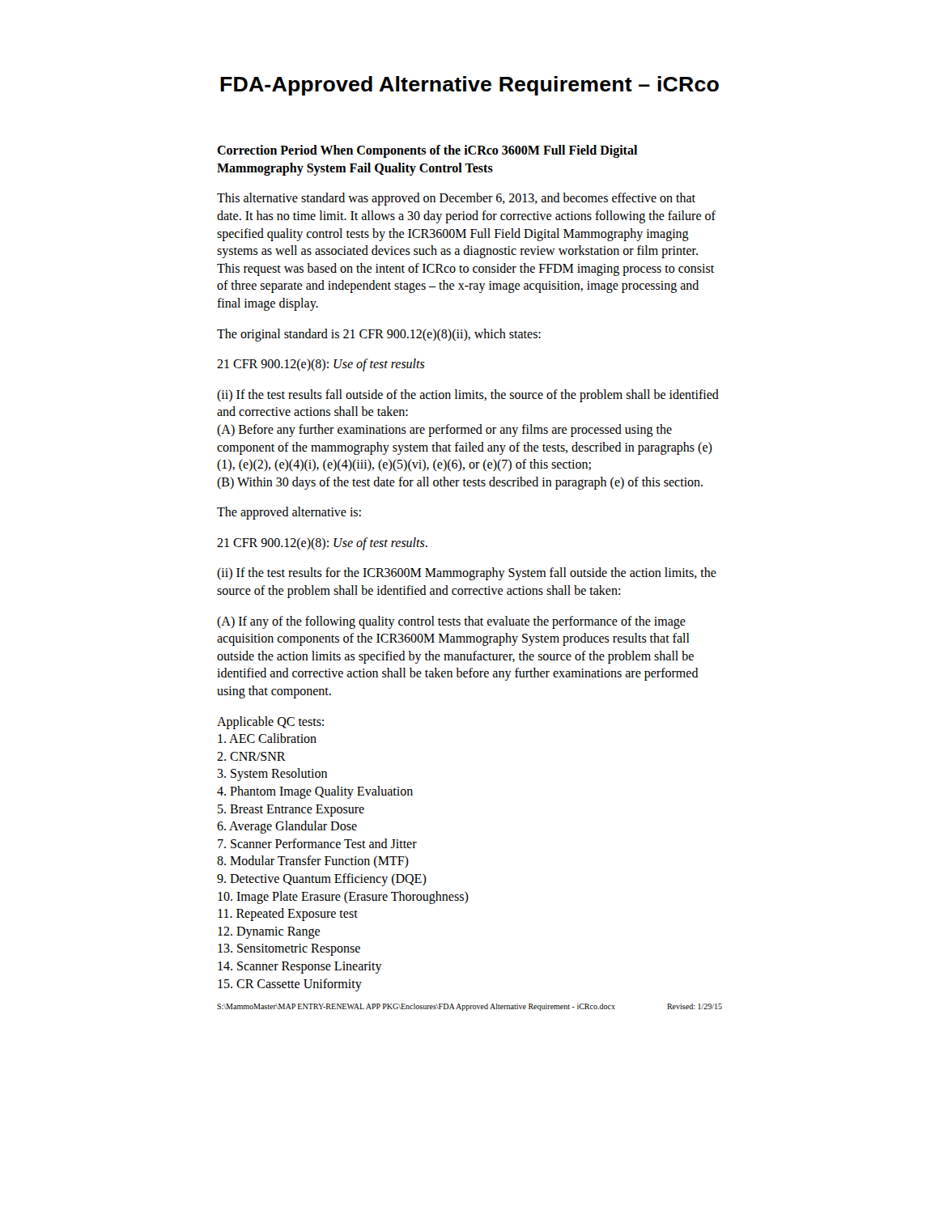FDA-Approved Alternative Requirement – iCRco
Correction Period When Components of the iCRco 3600M Full Field Digital Mammography System Fail Quality Control Tests
This alternative standard was approved on December 6, 2013, and becomes effective on that date. It has no time limit. It allows a 30 day period for corrective actions following the failure of specified quality control tests by the ICR3600M Full Field Digital Mammography imaging systems as well as associated devices such as a diagnostic review workstation or film printer. This request was based on the intent of ICRco to consider the FFDM imaging process to consist of three separate and independent stages – the x-ray image acquisition, image processing and final image display.
The original standard is 21 CFR 900.12(e)(8)(ii), which states:
21 CFR 900.12(e)(8): Use of test results
(ii) If the test results fall outside of the action limits, the source of the problem shall be identified and corrective actions shall be taken:
(A) Before any further examinations are performed or any films are processed using the component of the mammography system that failed any of the tests, described in paragraphs (e)(1), (e)(2), (e)(4)(i), (e)(4)(iii), (e)(5)(vi), (e)(6), or (e)(7) of this section;
(B) Within 30 days of the test date for all other tests described in paragraph (e) of this section.
The approved alternative is:
21 CFR 900.12(e)(8): Use of test results.
(ii) If the test results for the ICR3600M Mammography System fall outside the action limits, the source of the problem shall be identified and corrective actions shall be taken:
(A) If any of the following quality control tests that evaluate the performance of the image acquisition components of the ICR3600M Mammography System produces results that fall outside the action limits as specified by the manufacturer, the source of the problem shall be identified and corrective action shall be taken before any further examinations are performed using that component.
Applicable QC tests:
1. AEC Calibration
2. CNR/SNR
3. System Resolution
4. Phantom Image Quality Evaluation
5. Breast Entrance Exposure
6. Average Glandular Dose
7. Scanner Performance Test and Jitter
8. Modular Transfer Function (MTF)
9. Detective Quantum Efficiency (DQE)
10. Image Plate Erasure (Erasure Thoroughness)
11. Repeated Exposure test
12. Dynamic Range
13. Sensitometric Response
14. Scanner Response Linearity
15. CR Cassette Uniformity
S:\MammoMaster\MAP ENTRY-RENEWAL APP PKG\Enclosures\FDA Approved Alternative Requirement - iCRco.docx Revised: 1/29/15